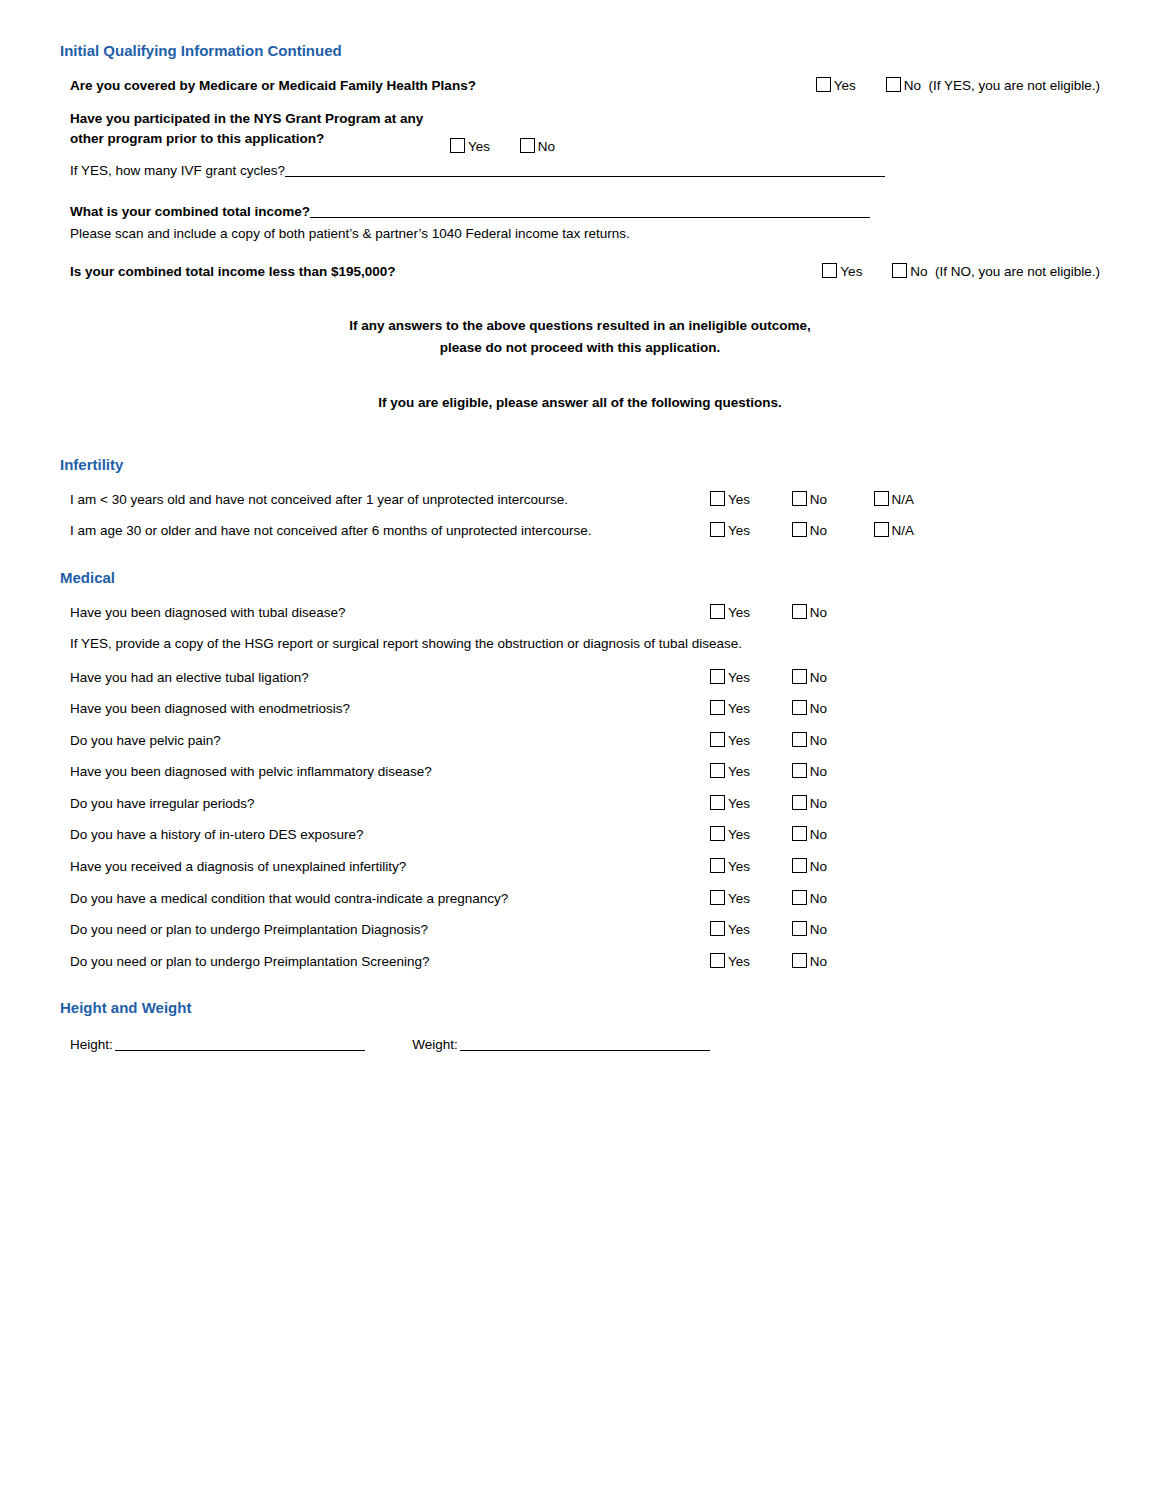Initial Qualifying Information Continued
Are you covered by Medicare or Medicaid Family Health Plans?
Yes No (If YES, you are not eligible.)
Have you participated in the NYS Grant Program at any other program prior to this application?
Yes No
If YES, how many IVF grant cycles?
What is your combined total income?
Please scan and include a copy of both patient’s & partner’s 1040 Federal income tax returns.
Is your combined total income less than $195,000?
Yes No (If NO, you are not eligible.)
If any answers to the above questions resulted in an ineligible outcome,
please do not proceed with this application.
If you are eligible, please answer all of the following questions.
Infertility
I am < 30 years old and have not conceived after 1 year of unprotected intercourse.
Yes No N/A
I am age 30 or older and have not conceived after 6 months of unprotected intercourse.
Yes No N/A
Medical
Have you been diagnosed with tubal disease?
Yes No
If YES, provide a copy of the HSG report or surgical report showing the obstruction or diagnosis of tubal disease.
Have you had an elective tubal ligation?
Yes No
Have you been diagnosed with enodmetriosis?
Yes No
Do you have pelvic pain?
Yes No
Have you been diagnosed with pelvic inflammatory disease?
Yes No
Do you have irregular periods?
Yes No
Do you have a history of in-utero DES exposure?
Yes No
Have you received a diagnosis of unexplained infertility?
Yes No
Do you have a medical condition that would contra-indicate a pregnancy?
Yes No
Do you need or plan to undergo Preimplantation Diagnosis?
Yes No
Do you need or plan to undergo Preimplantation Screening?
Yes No
Height and Weight
Height: Weight: